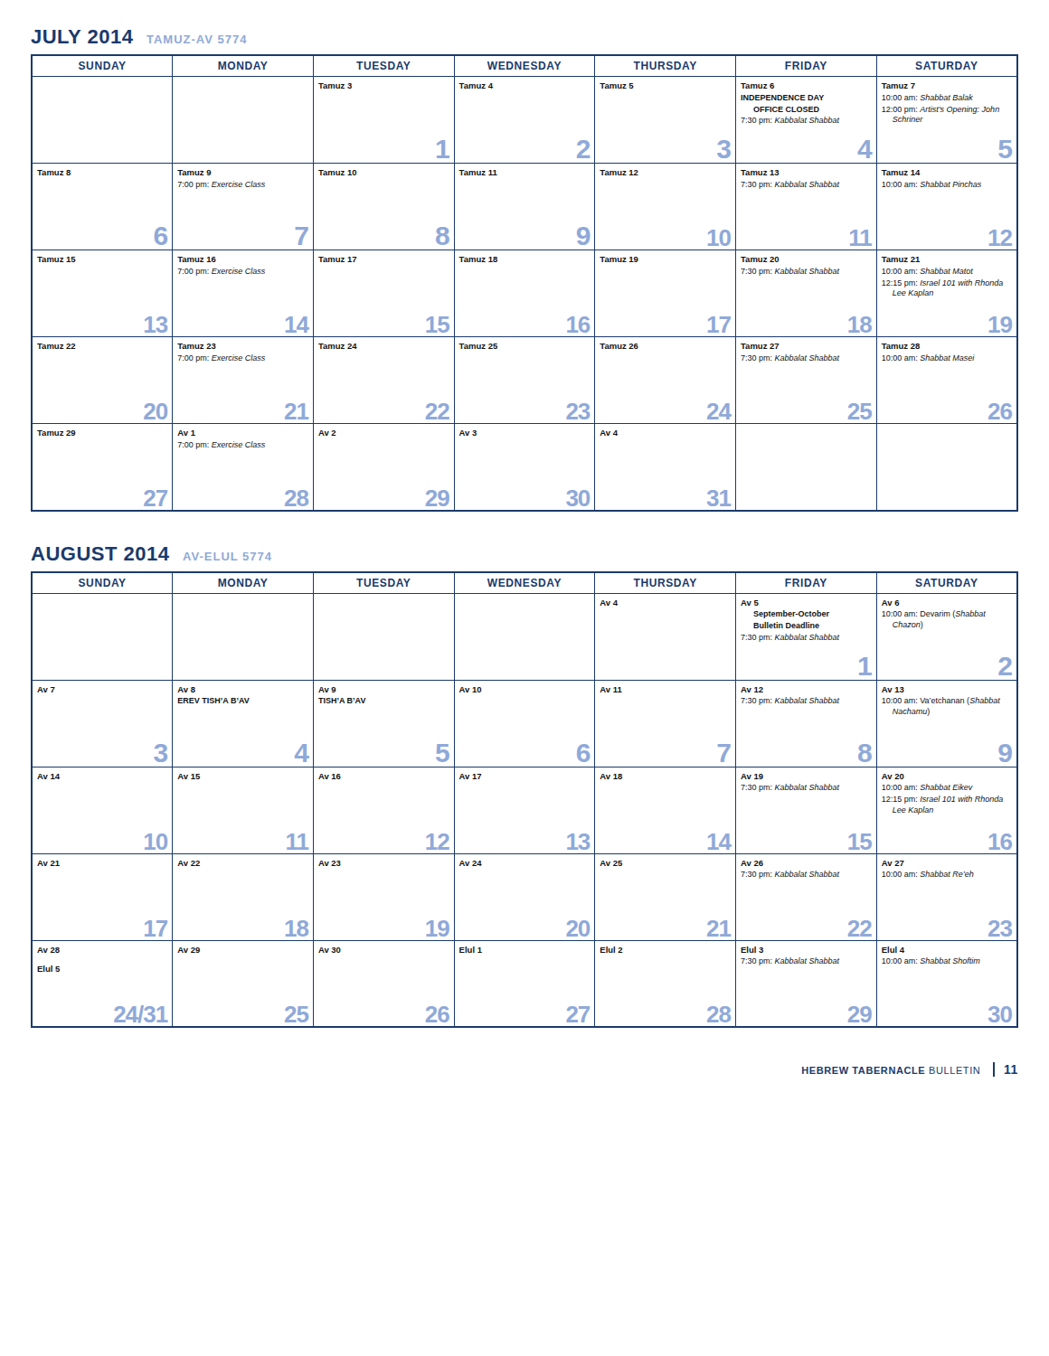July 2014 Tamuz-Av 5774
| Sunday | Monday | Tuesday | Wednesday | Thursday | Friday | Saturday |
| --- | --- | --- | --- | --- | --- | --- |
| | | Tamuz 3 1 | Tamuz 4 2 | Tamuz 5 3 | Tamuz 6 INDEPENDENCE DAY OFFICE CLOSED 7:30 pm: Kabbalat Shabbat 4 | Tamuz 7 10:00 am: Shabbat Balak 12:00 pm: Artist’s Opening: John Schriner 5 |
| Tamuz 8 6 | Tamuz 9 7:00 pm: Exercise Class 7 | Tamuz 10 8 | Tamuz 11 9 | Tamuz 12 10 | Tamuz 13 7:30 pm: Kabbalat Shabbat 11 | Tamuz 14 10:00 am: Shabbat Pinchas 12 |
| Tamuz 15 13 | Tamuz 16 7:00 pm: Exercise Class 14 | Tamuz 17 15 | Tamuz 18 16 | Tamuz 19 17 | Tamuz 20 7:30 pm: Kabbalat Shabbat 18 | Tamuz 21 10:00 am: Shabbat Matot 12:15 pm: Israel 101 with Rhonda Lee Kaplan 19 |
| Tamuz 22 20 | Tamuz 23 7:00 pm: Exercise Class 21 | Tamuz 24 22 | Tamuz 25 23 | Tamuz 26 24 | Tamuz 27 7:30 pm: Kabbalat Shabbat 25 | Tamuz 28 10:00 am: Shabbat Masei 26 |
| Tamuz 29 27 | Av 1 7:00 pm: Exercise Class 28 | Av 2 29 | Av 3 30 | Av 4 31 | | |
August 2014 Av-Elul 5774
| Sunday | Monday | Tuesday | Wednesday | Thursday | Friday | Saturday |
| --- | --- | --- | --- | --- | --- | --- |
| | | | | Av 4 | Av 5 September-October Bulletin Deadline 7:30 pm: Kabbalat Shabbat 1 | Av 6 10:00 am: Devarim ( Shabbat Chazon ) 2 |
| Av 7 3 | Av 8 EREV TISH’A B’AV 4 | Av 9 TISH’A B’AV 5 | Av 10 6 | Av 11 7 | Av 12 7:30 pm: Kabbalat Shabbat 8 | Av 13 10:00 am: Va’etchanan ( Shabbat Nachamu ) 9 |
| Av 14 10 | Av 15 11 | Av 16 12 | Av 17 13 | Av 18 14 | Av 19 7:30 pm: Kabbalat Shabbat 15 | Av 20 10:00 am: Shabbat Eikev 12:15 pm: Israel 101 with Rhonda Lee Kaplan 16 |
| Av 21 17 | Av 22 18 | Av 23 19 | Av 24 20 | Av 25 21 | Av 26 7:30 pm: Kabbalat Shabbat 22 | Av 27 10:00 am: Shabbat Re’eh 23 |
| Av 28 Elul 5 24/31 | Av 29 25 | Av 30 26 | Elul 1 27 | Elul 2 28 | Elul 3 7:30 pm: Kabbalat Shabbat 29 | Elul 4 10:00 am: Shabbat Shoftim 30 |
HEBREW TABERNACLE BULLETIN 11